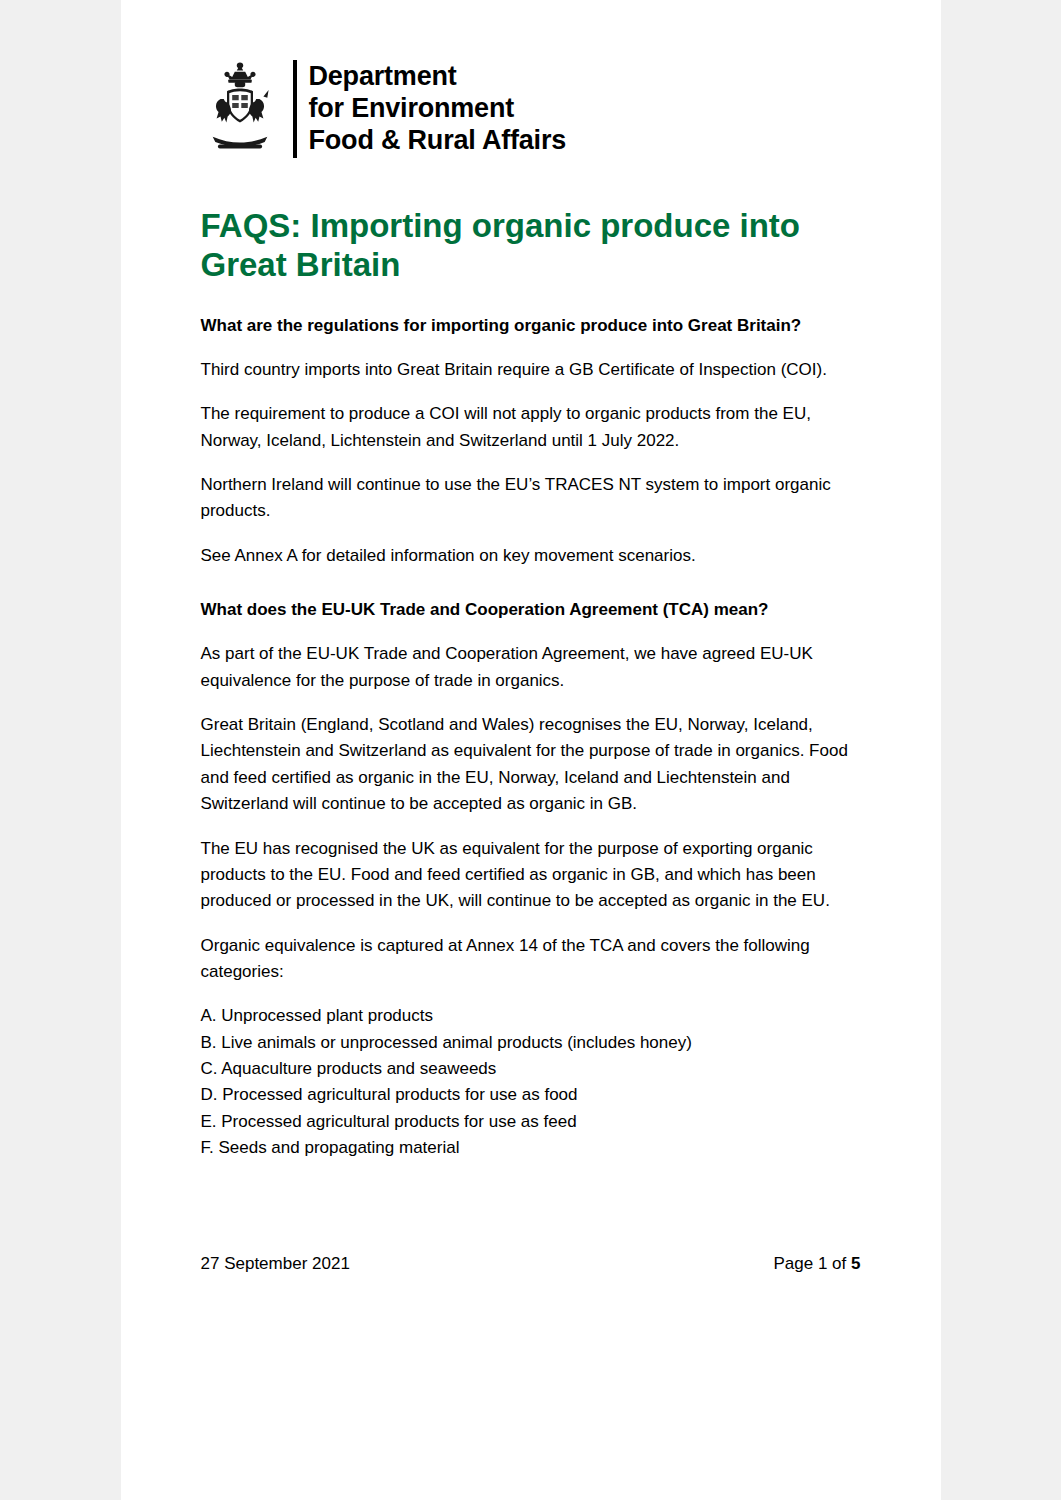Department for Environment Food & Rural Affairs
FAQS: Importing organic produce into Great Britain
What are the regulations for importing organic produce into Great Britain?
Third country imports into Great Britain require a GB Certificate of Inspection (COI).
The requirement to produce a COI will not apply to organic products from the EU, Norway, Iceland, Lichtenstein and Switzerland until 1 July 2022.
Northern Ireland will continue to use the EU’s TRACES NT system to import organic products.
See Annex A for detailed information on key movement scenarios.
What does the EU-UK Trade and Cooperation Agreement (TCA) mean?
As part of the EU-UK Trade and Cooperation Agreement, we have agreed EU-UK equivalence for the purpose of trade in organics.
Great Britain (England, Scotland and Wales) recognises the EU, Norway, Iceland, Liechtenstein and Switzerland as equivalent for the purpose of trade in organics. Food and feed certified as organic in the EU, Norway, Iceland and Liechtenstein and Switzerland will continue to be accepted as organic in GB.
The EU has recognised the UK as equivalent for the purpose of exporting organic products to the EU. Food and feed certified as organic in GB, and which has been produced or processed in the UK, will continue to be accepted as organic in the EU.
Organic equivalence is captured at Annex 14 of the TCA and covers the following categories:
A. Unprocessed plant products
B. Live animals or unprocessed animal products (includes honey)
C. Aquaculture products and seaweeds
D. Processed agricultural products for use as food
E. Processed agricultural products for use as feed
F. Seeds and propagating material
27 September 2021
Page 1 of 5